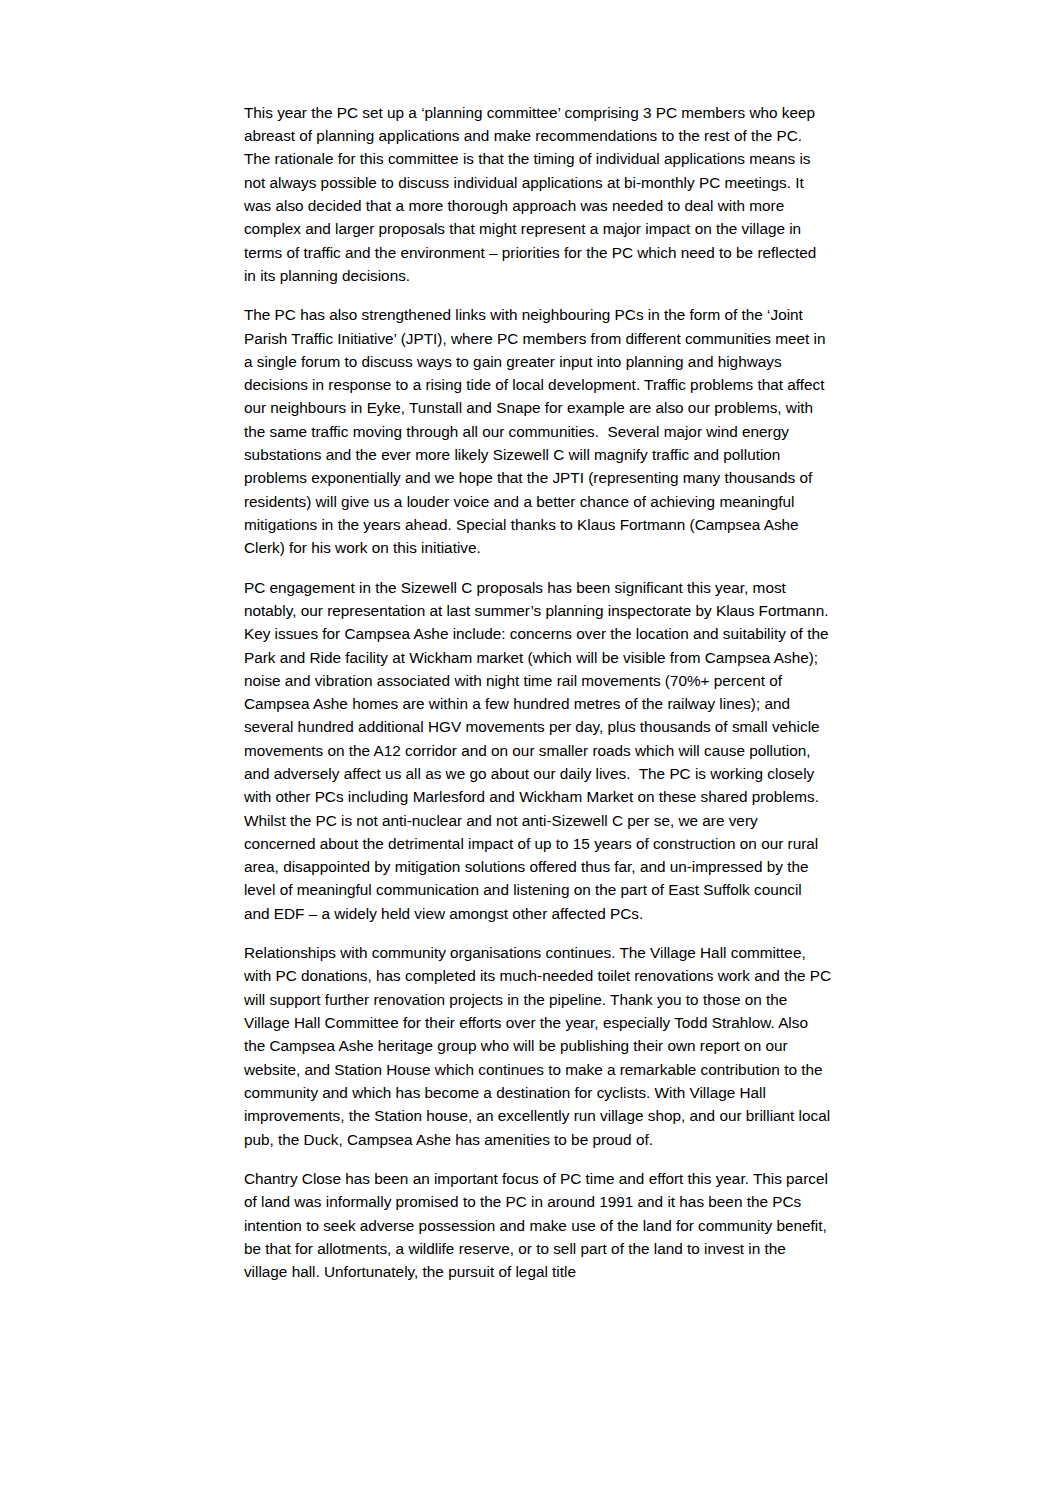This year the PC set up a ‘planning committee’ comprising 3 PC members who keep abreast of planning applications and make recommendations to the rest of the PC. The rationale for this committee is that the timing of individual applications means is not always possible to discuss individual applications at bi-monthly PC meetings. It was also decided that a more thorough approach was needed to deal with more complex and larger proposals that might represent a major impact on the village in terms of traffic and the environment – priorities for the PC which need to be reflected in its planning decisions.
The PC has also strengthened links with neighbouring PCs in the form of the ‘Joint Parish Traffic Initiative’ (JPTI), where PC members from different communities meet in a single forum to discuss ways to gain greater input into planning and highways decisions in response to a rising tide of local development. Traffic problems that affect our neighbours in Eyke, Tunstall and Snape for example are also our problems, with the same traffic moving through all our communities. Several major wind energy substations and the ever more likely Sizewell C will magnify traffic and pollution problems exponentially and we hope that the JPTI (representing many thousands of residents) will give us a louder voice and a better chance of achieving meaningful mitigations in the years ahead. Special thanks to Klaus Fortmann (Campsea Ashe Clerk) for his work on this initiative.
PC engagement in the Sizewell C proposals has been significant this year, most notably, our representation at last summer’s planning inspectorate by Klaus Fortmann. Key issues for Campsea Ashe include: concerns over the location and suitability of the Park and Ride facility at Wickham market (which will be visible from Campsea Ashe); noise and vibration associated with night time rail movements (70%+ percent of Campsea Ashe homes are within a few hundred metres of the railway lines); and several hundred additional HGV movements per day, plus thousands of small vehicle movements on the A12 corridor and on our smaller roads which will cause pollution, and adversely affect us all as we go about our daily lives. The PC is working closely with other PCs including Marlesford and Wickham Market on these shared problems. Whilst the PC is not anti-nuclear and not anti-Sizewell C per se, we are very concerned about the detrimental impact of up to 15 years of construction on our rural area, disappointed by mitigation solutions offered thus far, and un-impressed by the level of meaningful communication and listening on the part of East Suffolk council and EDF – a widely held view amongst other affected PCs.
Relationships with community organisations continues. The Village Hall committee, with PC donations, has completed its much-needed toilet renovations work and the PC will support further renovation projects in the pipeline. Thank you to those on the Village Hall Committee for their efforts over the year, especially Todd Strahlow. Also the Campsea Ashe heritage group who will be publishing their own report on our website, and Station House which continues to make a remarkable contribution to the community and which has become a destination for cyclists. With Village Hall improvements, the Station house, an excellently run village shop, and our brilliant local pub, the Duck, Campsea Ashe has amenities to be proud of.
Chantry Close has been an important focus of PC time and effort this year. This parcel of land was informally promised to the PC in around 1991 and it has been the PCs intention to seek adverse possession and make use of the land for community benefit, be that for allotments, a wildlife reserve, or to sell part of the land to invest in the village hall. Unfortunately, the pursuit of legal title